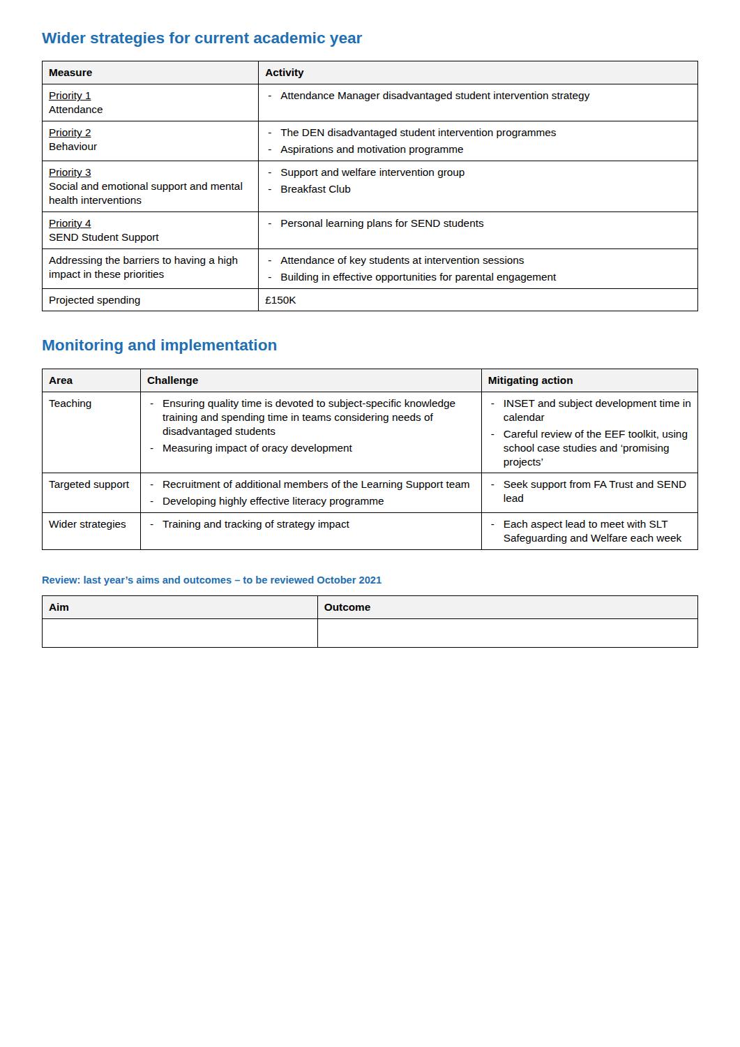Wider strategies for current academic year
| Measure | Activity |
| --- | --- |
| Priority 1 Attendance | Attendance Manager disadvantaged student intervention strategy |
| Priority 2 Behaviour | The DEN disadvantaged student intervention programmes Aspirations and motivation programme |
| Priority 3 Social and emotional support and mental health interventions | Support and welfare intervention group Breakfast Club |
| Priority 4 SEND Student Support | Personal learning plans for SEND students |
| Addressing the barriers to having a high impact in these priorities | Attendance of key students at intervention sessions Building in effective opportunities for parental engagement |
| Projected spending | £150K |
Monitoring and implementation
| Area | Challenge | Mitigating action |
| --- | --- | --- |
| Teaching | Ensuring quality time is devoted to subject-specific knowledge training and spending time in teams considering needs of disadvantaged students Measuring impact of oracy development | INSET and subject development time in calendar Careful review of the EEF toolkit, using school case studies and ‘promising projects’ |
| Targeted support | Recruitment of additional members of the Learning Support team Developing highly effective literacy programme | Seek support from FA Trust and SEND lead |
| Wider strategies | Training and tracking of strategy impact | Each aspect lead to meet with SLT Safeguarding and Welfare each week |
Review: last year’s aims and outcomes – to be reviewed October 2021
| Aim | Outcome |
| --- | --- |